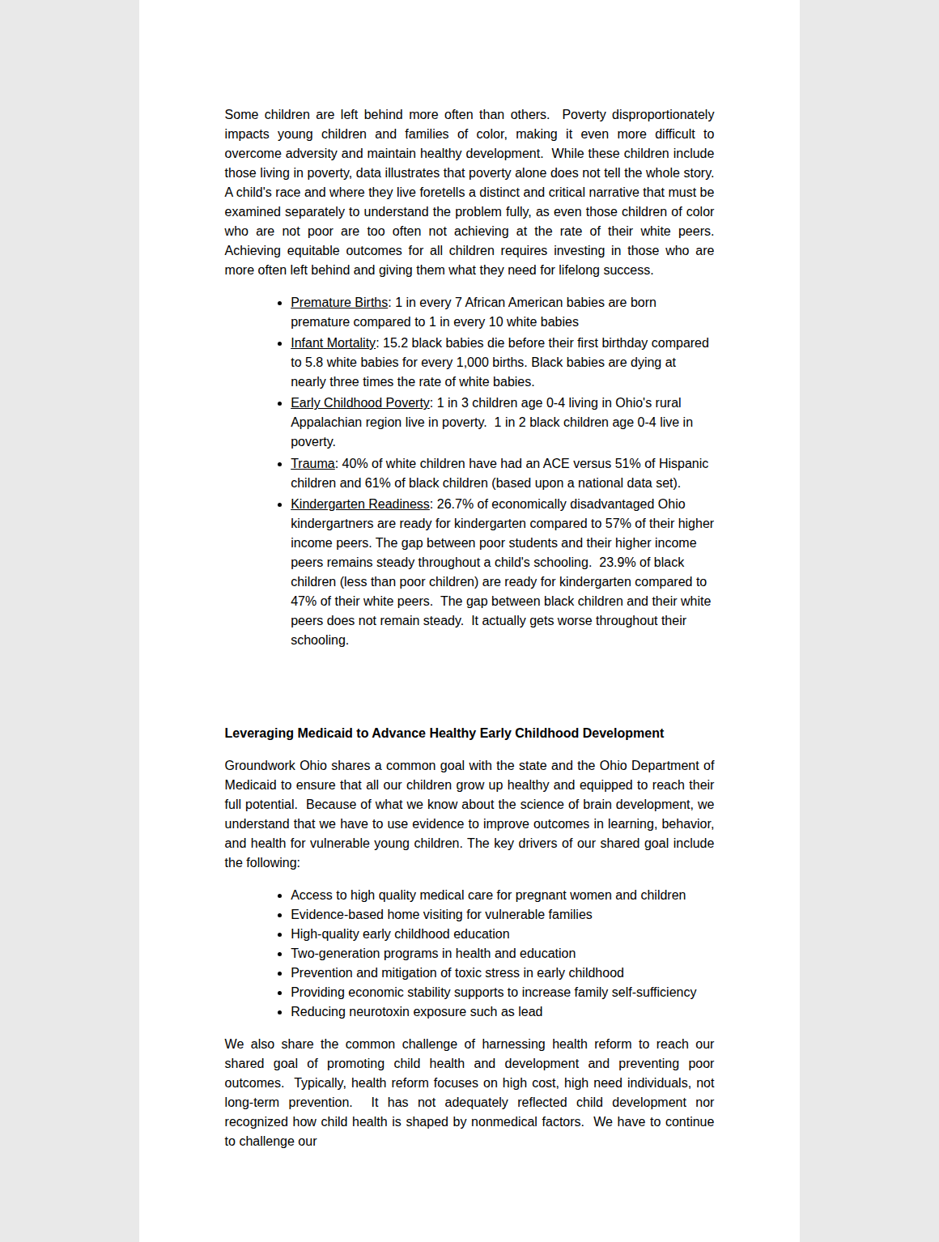Some children are left behind more often than others. Poverty disproportionately impacts young children and families of color, making it even more difficult to overcome adversity and maintain healthy development. While these children include those living in poverty, data illustrates that poverty alone does not tell the whole story. A child's race and where they live foretells a distinct and critical narrative that must be examined separately to understand the problem fully, as even those children of color who are not poor are too often not achieving at the rate of their white peers. Achieving equitable outcomes for all children requires investing in those who are more often left behind and giving them what they need for lifelong success.
Premature Births: 1 in every 7 African American babies are born premature compared to 1 in every 10 white babies
Infant Mortality: 15.2 black babies die before their first birthday compared to 5.8 white babies for every 1,000 births. Black babies are dying at nearly three times the rate of white babies.
Early Childhood Poverty: 1 in 3 children age 0-4 living in Ohio's rural Appalachian region live in poverty. 1 in 2 black children age 0-4 live in poverty.
Trauma: 40% of white children have had an ACE versus 51% of Hispanic children and 61% of black children (based upon a national data set).
Kindergarten Readiness: 26.7% of economically disadvantaged Ohio kindergartners are ready for kindergarten compared to 57% of their higher income peers. The gap between poor students and their higher income peers remains steady throughout a child's schooling. 23.9% of black children (less than poor children) are ready for kindergarten compared to 47% of their white peers. The gap between black children and their white peers does not remain steady. It actually gets worse throughout their schooling.
Leveraging Medicaid to Advance Healthy Early Childhood Development
Groundwork Ohio shares a common goal with the state and the Ohio Department of Medicaid to ensure that all our children grow up healthy and equipped to reach their full potential. Because of what we know about the science of brain development, we understand that we have to use evidence to improve outcomes in learning, behavior, and health for vulnerable young children. The key drivers of our shared goal include the following:
Access to high quality medical care for pregnant women and children
Evidence-based home visiting for vulnerable families
High-quality early childhood education
Two-generation programs in health and education
Prevention and mitigation of toxic stress in early childhood
Providing economic stability supports to increase family self-sufficiency
Reducing neurotoxin exposure such as lead
We also share the common challenge of harnessing health reform to reach our shared goal of promoting child health and development and preventing poor outcomes. Typically, health reform focuses on high cost, high need individuals, not long-term prevention. It has not adequately reflected child development nor recognized how child health is shaped by nonmedical factors. We have to continue to challenge our